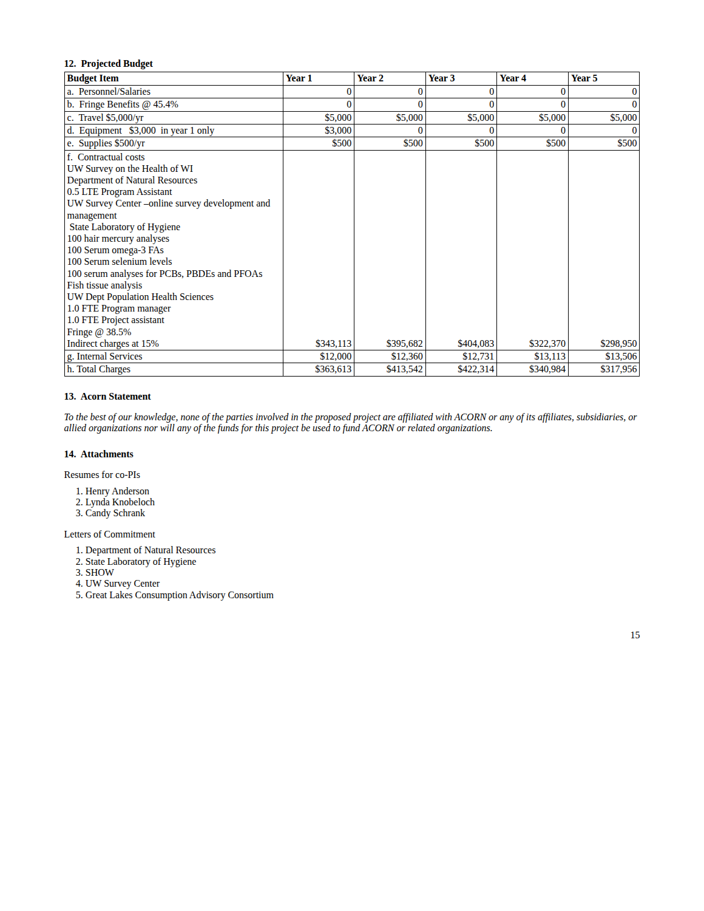12. Projected Budget
| Budget Item | Year 1 | Year 2 | Year 3 | Year 4 | Year 5 |
| --- | --- | --- | --- | --- | --- |
| a. Personnel/Salaries | 0 | 0 | 0 | 0 | 0 |
| b. Fringe Benefits @ 45.4% | 0 | 0 | 0 | 0 | 0 |
| c. Travel $5,000/yr | $5,000 | $5,000 | $5,000 | $5,000 | $5,000 |
| d. Equipment $3,000 in year 1 only | $3,000 | 0 | 0 | 0 | 0 |
| e. Supplies $500/yr | $500 | $500 | $500 | $500 | $500 |
| f. Contractual costs UW Survey on the Health of WI Department of Natural Resources 0.5 LTE Program Assistant UW Survey Center –online survey development and management State Laboratory of Hygiene 100 hair mercury analyses 100 Serum omega-3 FAs 100 Serum selenium levels 100 serum analyses for PCBs, PBDEs and PFOAs Fish tissue analysis UW Dept Population Health Sciences 1.0 FTE Program manager 1.0 FTE Project assistant Fringe @ 38.5% Indirect charges at 15% | $343,113 | $395,682 | $404,083 | $322,370 | $298,950 |
| g. Internal Services | $12,000 | $12,360 | $12,731 | $13,113 | $13,506 |
| h. Total Charges | $363,613 | $413,542 | $422,314 | $340,984 | $317,956 |
13. Acorn Statement
To the best of our knowledge, none of the parties involved in the proposed project are affiliated with ACORN or any of its affiliates, subsidiaries, or allied organizations nor will any of the funds for this project be used to fund ACORN or related organizations.
14. Attachments
Resumes for co-PIs
Henry Anderson
Lynda Knobeloch
Candy Schrank
Letters of Commitment
Department of Natural Resources
State Laboratory of Hygiene
SHOW
UW Survey Center
Great Lakes Consumption Advisory Consortium
15